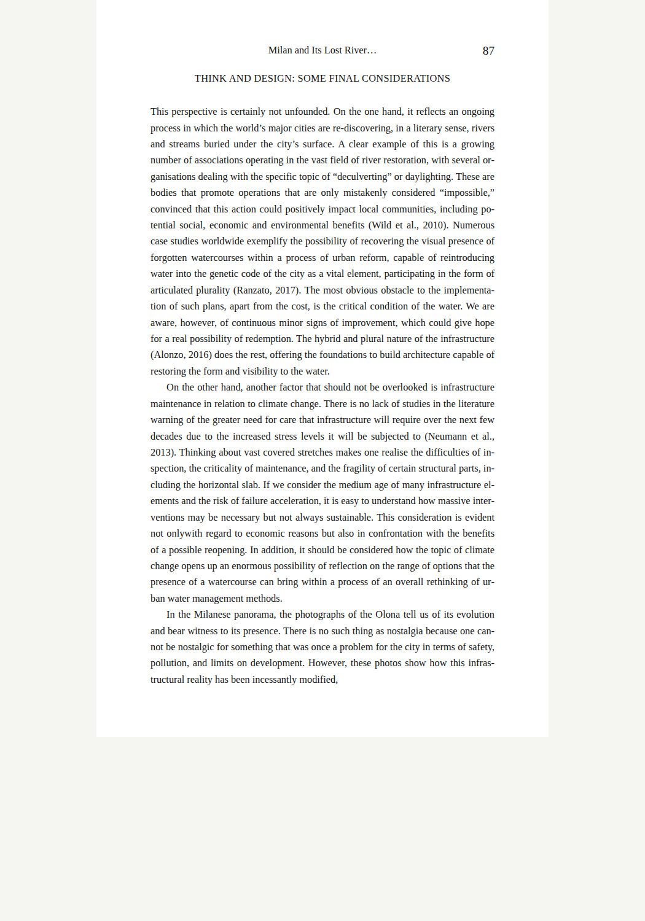Milan and Its Lost River… 87
THINK AND DESIGN: SOME FINAL CONSIDERATIONS
This perspective is certainly not unfounded. On the one hand, it reflects an ongoing process in which the world’s major cities are re-discovering, in a literary sense, rivers and streams buried under the city’s surface. A clear example of this is a growing number of associations operating in the vast field of river restoration, with several organisations dealing with the specific topic of “deculverting” or daylighting. These are bodies that promote operations that are only mistakenly considered “impossible,” convinced that this action could positively impact local communities, including potential social, economic and environmental benefits (Wild et al., 2010). Numerous case studies worldwide exemplify the possibility of recovering the visual presence of forgotten watercourses within a process of urban reform, capable of reintroducing water into the genetic code of the city as a vital element, participating in the form of articulated plurality (Ranzato, 2017). The most obvious obstacle to the implementation of such plans, apart from the cost, is the critical condition of the water. We are aware, however, of continuous minor signs of improvement, which could give hope for a real possibility of redemption. The hybrid and plural nature of the infrastructure (Alonzo, 2016) does the rest, offering the foundations to build architecture capable of restoring the form and visibility to the water.
On the other hand, another factor that should not be overlooked is infrastructure maintenance in relation to climate change. There is no lack of studies in the literature warning of the greater need for care that infrastructure will require over the next few decades due to the increased stress levels it will be subjected to (Neumann et al., 2013). Thinking about vast covered stretches makes one realise the difficulties of inspection, the criticality of maintenance, and the fragility of certain structural parts, including the horizontal slab. If we consider the medium age of many infrastructure elements and the risk of failure acceleration, it is easy to understand how massive interventions may be necessary but not always sustainable. This consideration is evident not onlywith regard to economic reasons but also in confrontation with the benefits of a possible reopening. In addition, it should be considered how the topic of climate change opens up an enormous possibility of reflection on the range of options that the presence of a watercourse can bring within a process of an overall rethinking of urban water management methods.
In the Milanese panorama, the photographs of the Olona tell us of its evolution and bear witness to its presence. There is no such thing as nostalgia because one cannot be nostalgic for something that was once a problem for the city in terms of safety, pollution, and limits on development. However, these photos show how this infrastructural reality has been incessantly modified,